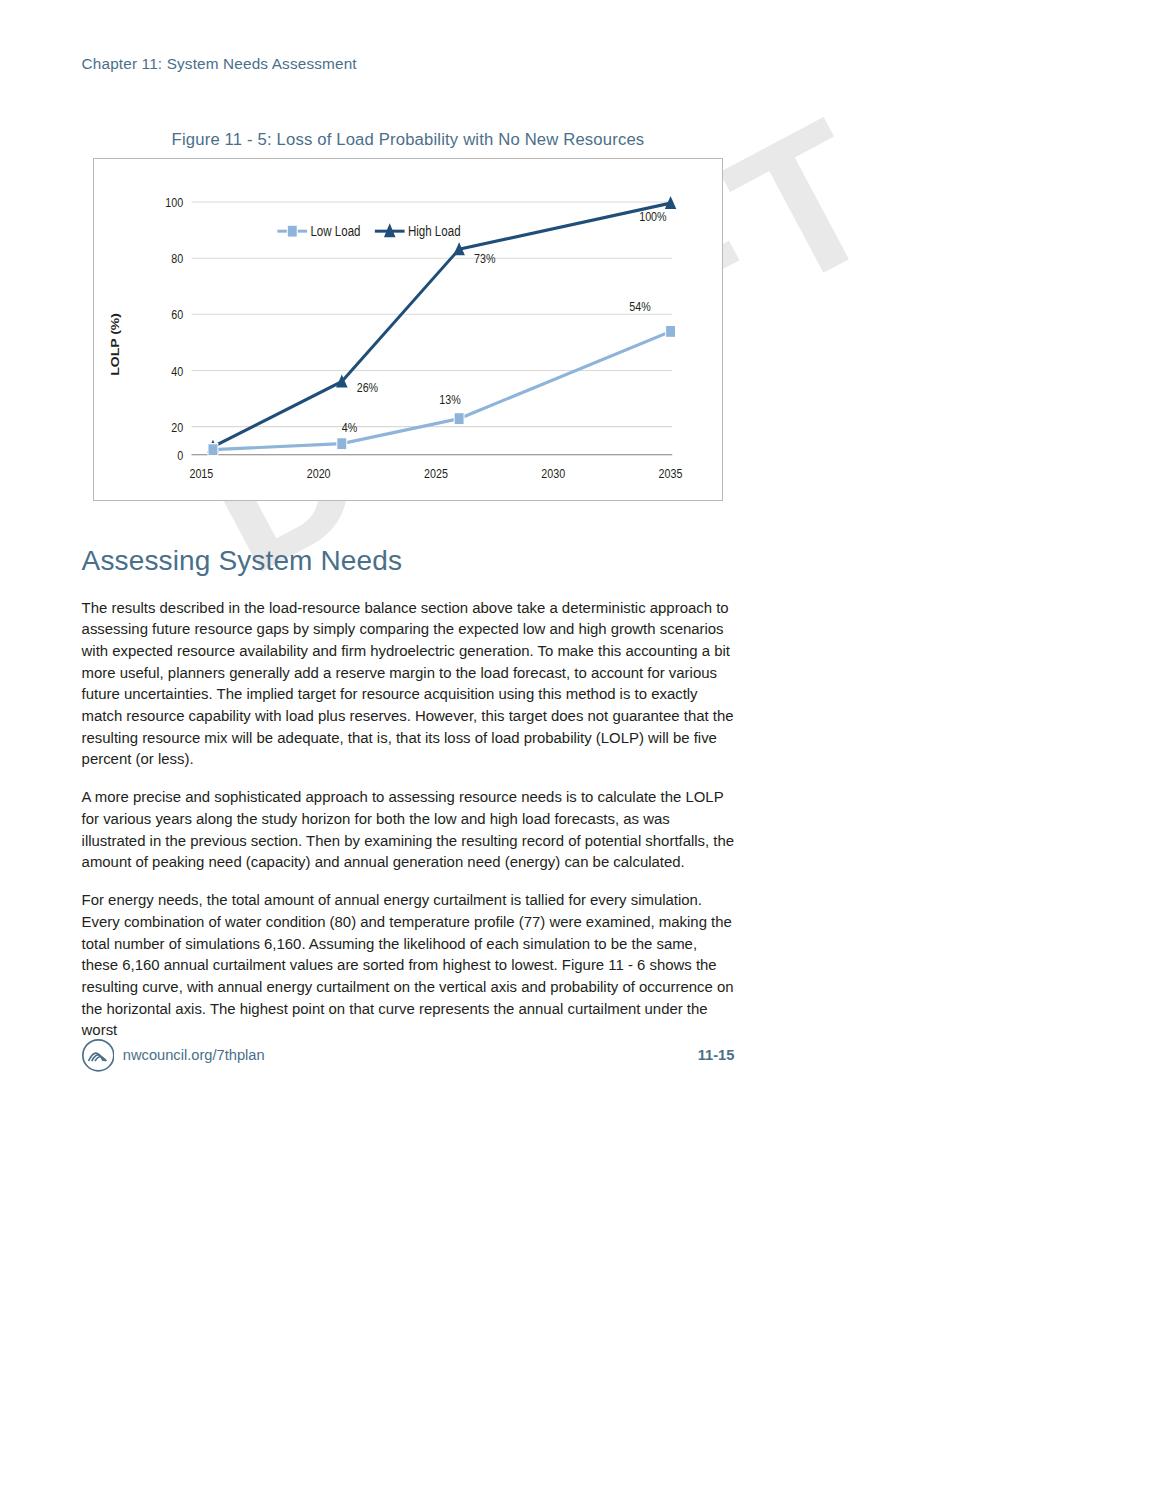DRAFT
Chapter 11: System Needs Assessment
Figure 11 - 5: Loss of Load Probability with No New Resources
LOLP (%) 100 80 60 40 20 0 2015 2020 2025 2030 2035 Low Load High Load 26% 73% 100% 4% 13% 54%
Assessing System Needs
The results described in the load-resource balance section above take a deterministic approach to assessing future resource gaps by simply comparing the expected low and high growth scenarios with expected resource availability and firm hydroelectric generation. To make this accounting a bit more useful, planners generally add a reserve margin to the load forecast, to account for various future uncertainties. The implied target for resource acquisition using this method is to exactly match resource capability with load plus reserves. However, this target does not guarantee that the resulting resource mix will be adequate, that is, that its loss of load probability (LOLP) will be five percent (or less).
A more precise and sophisticated approach to assessing resource needs is to calculate the LOLP for various years along the study horizon for both the low and high load forecasts, as was illustrated in the previous section. Then by examining the resulting record of potential shortfalls, the amount of peaking need (capacity) and annual generation need (energy) can be calculated.
For energy needs, the total amount of annual energy curtailment is tallied for every simulation. Every combination of water condition (80) and temperature profile (77) were examined, making the total number of simulations 6,160. Assuming the likelihood of each simulation to be the same, these 6,160 annual curtailment values are sorted from highest to lowest. Figure 11 - 6 shows the resulting curve, with annual energy curtailment on the vertical axis and probability of occurrence on the horizontal axis. The highest point on that curve represents the annual curtailment under the worst
nwcouncil.org/7thplan
11-15